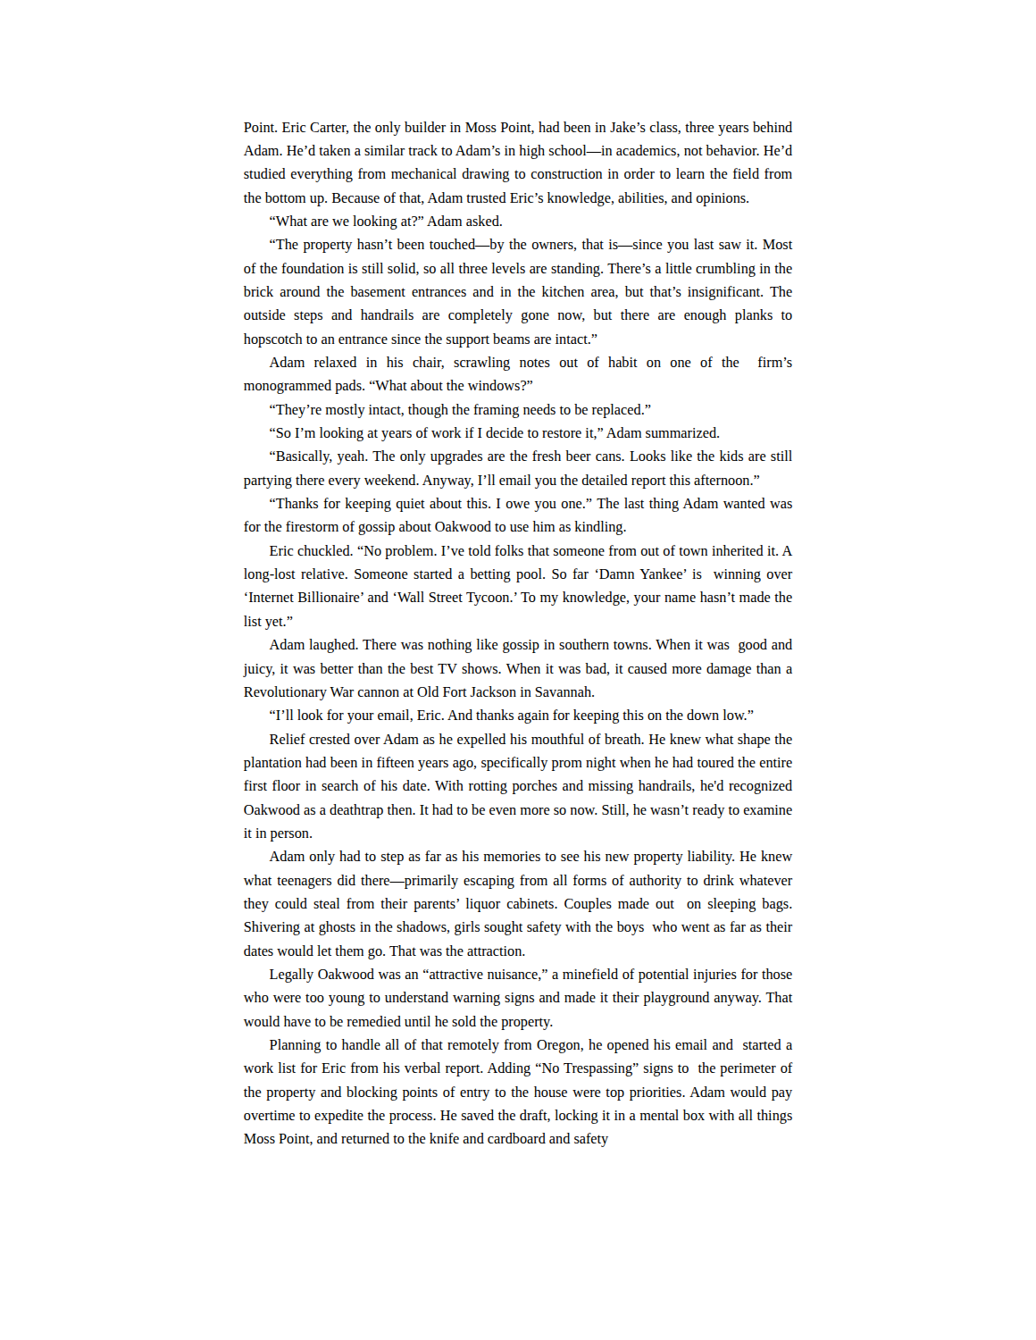Point. Eric Carter, the only builder in Moss Point, had been in Jake’s class, three years behind Adam. He’d taken a similar track to Adam’s in high school—in academics, not behavior. He’d studied everything from mechanical drawing to construction in order to learn the field from the bottom up. Because of that, Adam trusted Eric’s knowledge, abilities, and opinions.
“What are we looking at?” Adam asked.
“The property hasn’t been touched—by the owners, that is—since you last saw it. Most of the foundation is still solid, so all three levels are standing. There’s a little crumbling in the brick around the basement entrances and in the kitchen area, but that’s insignificant. The outside steps and handrails are completely gone now, but there are enough planks to hopscotch to an entrance since the support beams are intact.”
Adam relaxed in his chair, scrawling notes out of habit on one of the firm’s monogrammed pads. “What about the windows?”
“They’re mostly intact, though the framing needs to be replaced.”
“So I’m looking at years of work if I decide to restore it,” Adam summarized.
“Basically, yeah. The only upgrades are the fresh beer cans. Looks like the kids are still partying there every weekend. Anyway, I’ll email you the detailed report this afternoon.”
“Thanks for keeping quiet about this. I owe you one.” The last thing Adam wanted was for the firestorm of gossip about Oakwood to use him as kindling.
Eric chuckled. “No problem. I’ve told folks that someone from out of town inherited it. A long-lost relative. Someone started a betting pool. So far ‘Damn Yankee’ is winning over ‘Internet Billionaire’ and ‘Wall Street Tycoon.’ To my knowledge, your name hasn’t made the list yet.”
Adam laughed. There was nothing like gossip in southern towns. When it was good and juicy, it was better than the best TV shows. When it was bad, it caused more damage than a Revolutionary War cannon at Old Fort Jackson in Savannah.
“I’ll look for your email, Eric. And thanks again for keeping this on the down low.”
Relief crested over Adam as he expelled his mouthful of breath. He knew what shape the plantation had been in fifteen years ago, specifically prom night when he had toured the entire first floor in search of his date. With rotting porches and missing handrails, he'd recognized Oakwood as a deathtrap then. It had to be even more so now. Still, he wasn’t ready to examine it in person.
Adam only had to step as far as his memories to see his new property liability. He knew what teenagers did there—primarily escaping from all forms of authority to drink whatever they could steal from their parents’ liquor cabinets. Couples made out on sleeping bags. Shivering at ghosts in the shadows, girls sought safety with the boys who went as far as their dates would let them go. That was the attraction.
Legally Oakwood was an “attractive nuisance,” a minefield of potential injuries for those who were too young to understand warning signs and made it their playground anyway. That would have to be remedied until he sold the property.
Planning to handle all of that remotely from Oregon, he opened his email and started a work list for Eric from his verbal report. Adding “No Trespassing” signs to the perimeter of the property and blocking points of entry to the house were top priorities. Adam would pay overtime to expedite the process. He saved the draft, locking it in a mental box with all things Moss Point, and returned to the knife and cardboard and safety